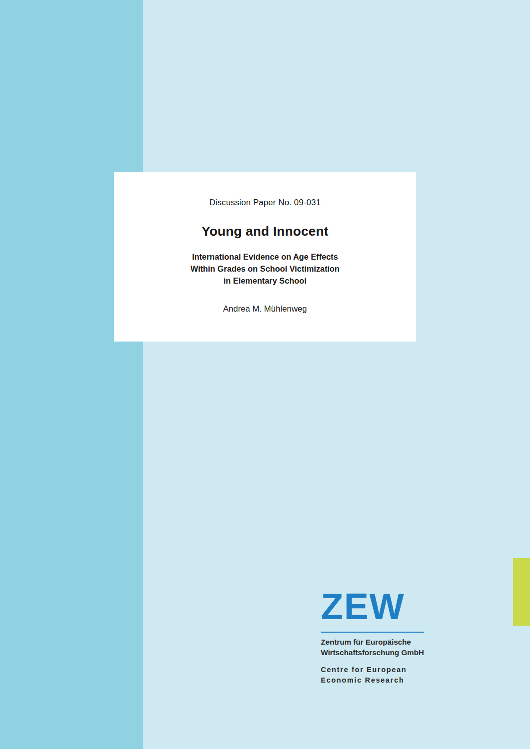Discussion Paper No. 09-031
Young and Innocent
International Evidence on Age Effects
Within Grades on School Victimization
in Elementary School
Andrea M. Mühlenweg
ZEW
Zentrum für Europäische
Wirtschaftsforschung GmbH
Centre for European
Economic Research